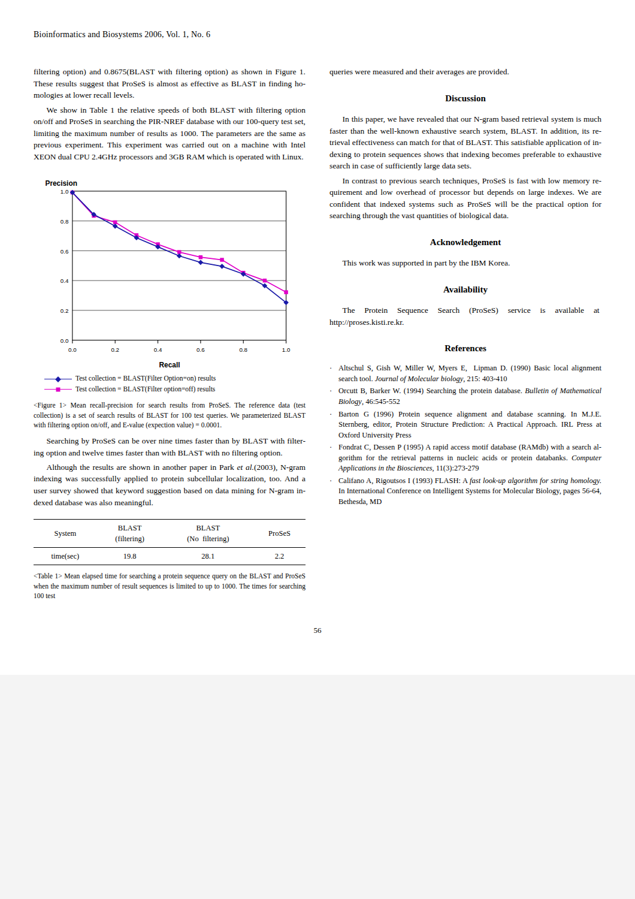Bioinformatics and Biosystems 2006, Vol. 1, No. 6
filtering option) and 0.8675(BLAST with filtering option) as shown in Figure 1. These results suggest that ProSeS is almost as effective as BLAST in finding homologies at lower recall levels.
We show in Table 1 the relative speeds of both BLAST with filtering option on/off and ProSeS in searching the PIR-NREF database with our 100-query test set, limiting the maximum number of results as 1000. The parameters are the same as previous experiment. This experiment was carried out on a machine with Intel XEON dual CPU 2.4GHz processors and 3GB RAM which is operated with Linux.
Precision Recall 1.0 0.8 0.6 0.4 0.2 0.0 0.0 0.2 0.4 0.6 0.8 1.0
Test collection = BLAST(Filter Option=on) results
Test collection = BLAST(Filter option=off) results
<Figure 1> Mean recall-precision for search results from ProSeS. The reference data (test collection) is a set of search results of BLAST for 100 test queries. We parameterized BLAST with filtering option on/off, and E-value (expection value) = 0.0001.
Searching by ProSeS can be over nine times faster than by BLAST with filtering option and twelve times faster than with BLAST with no filtering option.
Although the results are shown in another paper in Park et al.(2003), N-gram indexing was successfully applied to protein subcellular localization, too. And a user survey showed that keyword suggestion based on data mining for N-gram indexed database was also meaningful.
| System | BLAST (filtering) | BLAST (No filtering) | ProSeS |
| --- | --- | --- | --- |
| time(sec) | 19.8 | 28.1 | 2.2 |
<Table 1> Mean elapsed time for searching a protein sequence query on the BLAST and ProSeS when the maximum number of result sequences is limited to up to 1000. The times for searching 100 test
queries were measured and their averages are provided.
Discussion
In this paper, we have revealed that our N-gram based retrieval system is much faster than the well-known exhaustive search system, BLAST. In addition, its retrieval effectiveness can match for that of BLAST. This satisfiable application of indexing to protein sequences shows that indexing becomes preferable to exhaustive search in case of sufficiently large data sets.
In contrast to previous search techniques, ProSeS is fast with low memory requirement and low overhead of processor but depends on large indexes. We are confident that indexed systems such as ProSeS will be the practical option for searching through the vast quantities of biological data.
Acknowledgement
This work was supported in part by the IBM Korea.
Availability
The Protein Sequence Search (ProSeS) service is available at http://proses.kisti.re.kr.
References
Altschul S, Gish W, Miller W, Myers E, Lipman D. (1990) Basic local alignment search tool. Journal of Molecular biology, 215: 403-410
Orcutt B, Barker W. (1994) Searching the protein database. Bulletin of Mathematical Biology, 46:545-552
Barton G (1996) Protein sequence alignment and database scanning. In M.J.E. Sternberg, editor, Protein Structure Prediction: A Practical Approach. IRL Press at Oxford University Press
Fondrat C, Dessen P (1995) A rapid access motif database (RAMdb) with a search algorithm for the retrieval patterns in nucleic acids or protein databanks. Computer Applications in the Biosciences, 11(3):273-279
Califano A, Rigoutsos I (1993) FLASH: A fast look-up algorithm for string homology. In International Conference on Intelligent Systems for Molecular Biology, pages 56-64, Bethesda, MD
56